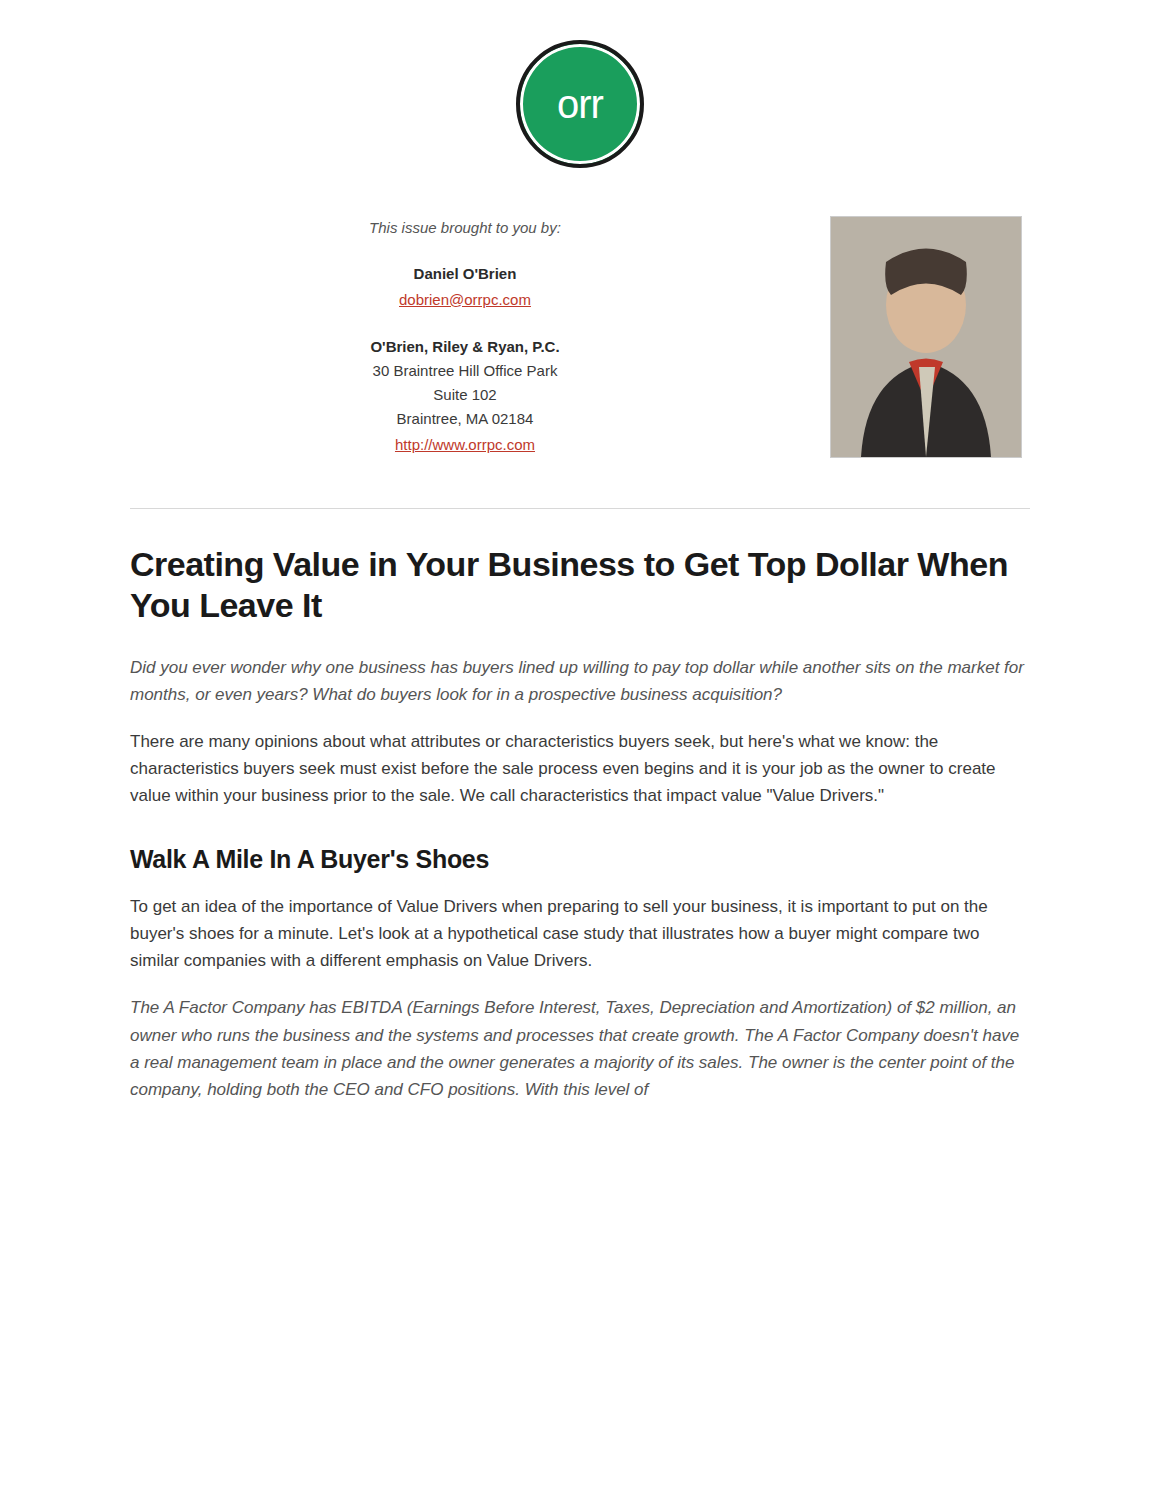orr
This issue brought to you by:
Daniel O'Brien
dobrien@orrpc.com
O'Brien, Riley & Ryan, P.C.
30 Braintree Hill Office Park
Suite 102
Braintree, MA 02184
http://www.orrpc.com
Creating Value in Your Business to Get Top Dollar When You Leave It
Did you ever wonder why one business has buyers lined up willing to pay top dollar while another sits on the market for months, or even years? What do buyers look for in a prospective business acquisition?
There are many opinions about what attributes or characteristics buyers seek, but here's what we know: the characteristics buyers seek must exist before the sale process even begins and it is your job as the owner to create value within your business prior to the sale. We call characteristics that impact value "Value Drivers."
Walk A Mile In A Buyer's Shoes
To get an idea of the importance of Value Drivers when preparing to sell your business, it is important to put on the buyer's shoes for a minute. Let's look at a hypothetical case study that illustrates how a buyer might compare two similar companies with a different emphasis on Value Drivers.
The A Factor Company has EBITDA (Earnings Before Interest, Taxes, Depreciation and Amortization) of $2 million, an owner who runs the business and the systems and processes that create growth. The A Factor Company doesn't have a real management team in place and the owner generates a majority of its sales. The owner is the center point of the company, holding both the CEO and CFO positions. With this level of